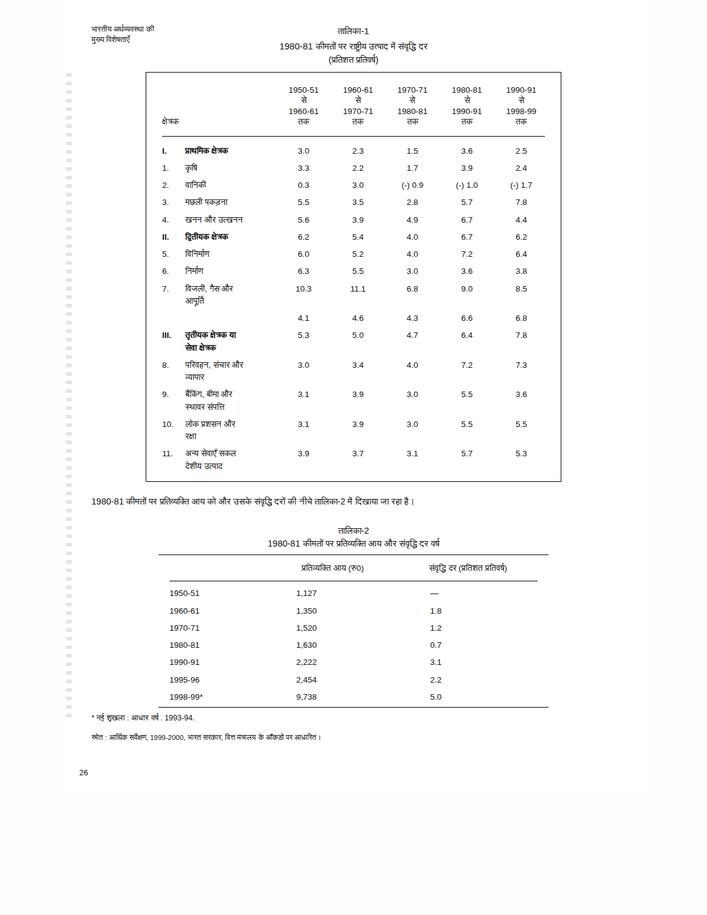भारतीय अर्थव्यवस्था की
मुख्य विशेषताएँ
तालिका-1 1980-81 कीमतों पर राष्ट्रीय उत्पाद में संवृद्धि दर (प्रतिशत प्रतिवर्ष)
| क्षेत्रक | 1950-51 से 1960-61 तक | 1960-61 से 1970-71 तक | 1970-71 से 1980-81 तक | 1980-81 से 1990-91 तक | 1990-91 से 1998-99 तक |
| --- | --- | --- | --- | --- | --- |
| I. | प्राथमिक क्षेत्रक | 3.0 | 2.3 | 1.5 | 3.6 | 2.5 |
| 1. | कृषि | 3.3 | 2.2 | 1.7 | 3.9 | 2.4 |
| 2. | वानिकी | 0.3 | 3.0 | (-) 0.9 | (-) 1.0 | (-) 1.7 |
| 3. | मछली पकड़ना | 5.5 | 3.5 | 2.8 | 5.7 | 7.8 |
| 4. | खनन और उत्खनन | 5.6 | 3.9 | 4.9 | 6.7 | 4.4 |
| II. | द्वितीयक क्षेत्रक | 6.2 | 5.4 | 4.0 | 6.7 | 6.2 |
| 5. | विनिर्माण | 6.0 | 5.2 | 4.0 | 7.2 | 6.4 |
| 6. | निर्माण | 6.3 | 5.5 | 3.0 | 3.6 | 3.8 |
| 7. | विजली, गैस और आपूर्ति | 10.3 | 11.1 | 6.8 | 9.0 | 8.5 |
| | | 4.1 | 4.6 | 4.3 | 6.6 | 6.8 |
| III. | तृतीयक क्षेत्रक या सेवा क्षेत्रक | 5.3 | 5.0 | 4.7 | 6.4 | 7.8 |
| 8. | परिवहन, संचार और व्यापार | 3.0 | 3.4 | 4.0 | 7.2 | 7.3 |
| 9. | बैंकिंग, बीमा और स्थावर संपत्ति | 3.1 | 3.9 | 3.0 | 5.5 | 3.6 |
| 10. | लोक प्रशसन और रक्षा | 3.1 | 3.9 | 3.0 | 5.5 | 5.5 |
| 11. | अन्य सेवाएँ सकल देशीय उत्पाद | 3.9 | 3.7 | 3.1 | 5.7 | 5.3 |
1980-81 कीमतों पर प्रतिव्यक्ति आय को और उसके संवृद्धि दरों की नीचे तालिका-2 में दिखाया जा रहा है।
तालिका-2 1980-81 कीमतों पर प्रतिव्यक्ति आय और संवृद्धि दर वर्ष
| | प्रतिव्यक्ति आय (रु0) | संवृद्धि दर (प्रतिशत प्रतिवर्ष) |
| --- | --- | --- |
| 1950-51 | 1,127 | — |
| 1960-61 | 1,350 | 1.8 |
| 1970-71 | 1,520 | 1.2 |
| 1980-81 | 1,630 | 0.7 |
| 1990-91 | 2,222 | 3.1 |
| 1995-96 | 2,454 | 2.2 |
| 1998-99* | 9,738 | 5.0 |
* नई शृंखला : आधार वर्ष . 1993-94.
स्रोत : आर्थिक सर्वेक्षण, 1999-2000, भारत सरकार, वित्त मंत्रालय के आँकड़ों पर आधारित।
26